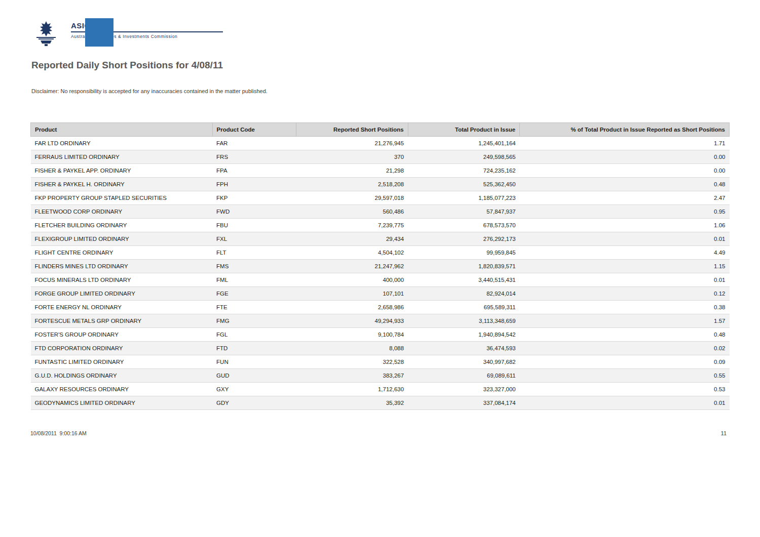ASIC
Australian Securities & Investments Commission
Reported Daily Short Positions for 4/08/11
Disclaimer: No responsibility is accepted for any inaccuracies contained in the matter published.
| Product | Product Code | Reported Short Positions | Total Product in Issue | % of Total Product in Issue Reported as Short Positions |
| --- | --- | --- | --- | --- |
| FAR LTD ORDINARY | FAR | 21,276,945 | 1,245,401,164 | 1.71 |
| FERRAUS LIMITED ORDINARY | FRS | 370 | 249,598,565 | 0.00 |
| FISHER & PAYKEL APP. ORDINARY | FPA | 21,298 | 724,235,162 | 0.00 |
| FISHER & PAYKEL H. ORDINARY | FPH | 2,518,208 | 525,362,450 | 0.48 |
| FKP PROPERTY GROUP STAPLED SECURITIES | FKP | 29,597,018 | 1,185,077,223 | 2.47 |
| FLEETWOOD CORP ORDINARY | FWD | 560,486 | 57,847,937 | 0.95 |
| FLETCHER BUILDING ORDINARY | FBU | 7,239,775 | 678,573,570 | 1.06 |
| FLEXIGROUP LIMITED ORDINARY | FXL | 29,434 | 276,292,173 | 0.01 |
| FLIGHT CENTRE ORDINARY | FLT | 4,504,102 | 99,959,845 | 4.49 |
| FLINDERS MINES LTD ORDINARY | FMS | 21,247,962 | 1,820,839,571 | 1.15 |
| FOCUS MINERALS LTD ORDINARY | FML | 400,000 | 3,440,515,431 | 0.01 |
| FORGE GROUP LIMITED ORDINARY | FGE | 107,101 | 82,924,014 | 0.12 |
| FORTE ENERGY NL ORDINARY | FTE | 2,658,986 | 695,589,311 | 0.38 |
| FORTESCUE METALS GRP ORDINARY | FMG | 49,294,933 | 3,113,348,659 | 1.57 |
| FOSTER'S GROUP ORDINARY | FGL | 9,100,784 | 1,940,894,542 | 0.48 |
| FTD CORPORATION ORDINARY | FTD | 8,088 | 36,474,593 | 0.02 |
| FUNTASTIC LIMITED ORDINARY | FUN | 322,528 | 340,997,682 | 0.09 |
| G.U.D. HOLDINGS ORDINARY | GUD | 383,267 | 69,089,611 | 0.55 |
| GALAXY RESOURCES ORDINARY | GXY | 1,712,630 | 323,327,000 | 0.53 |
| GEODYNAMICS LIMITED ORDINARY | GDY | 35,392 | 337,084,174 | 0.01 |
10/08/2011 9:00:16 AM 11